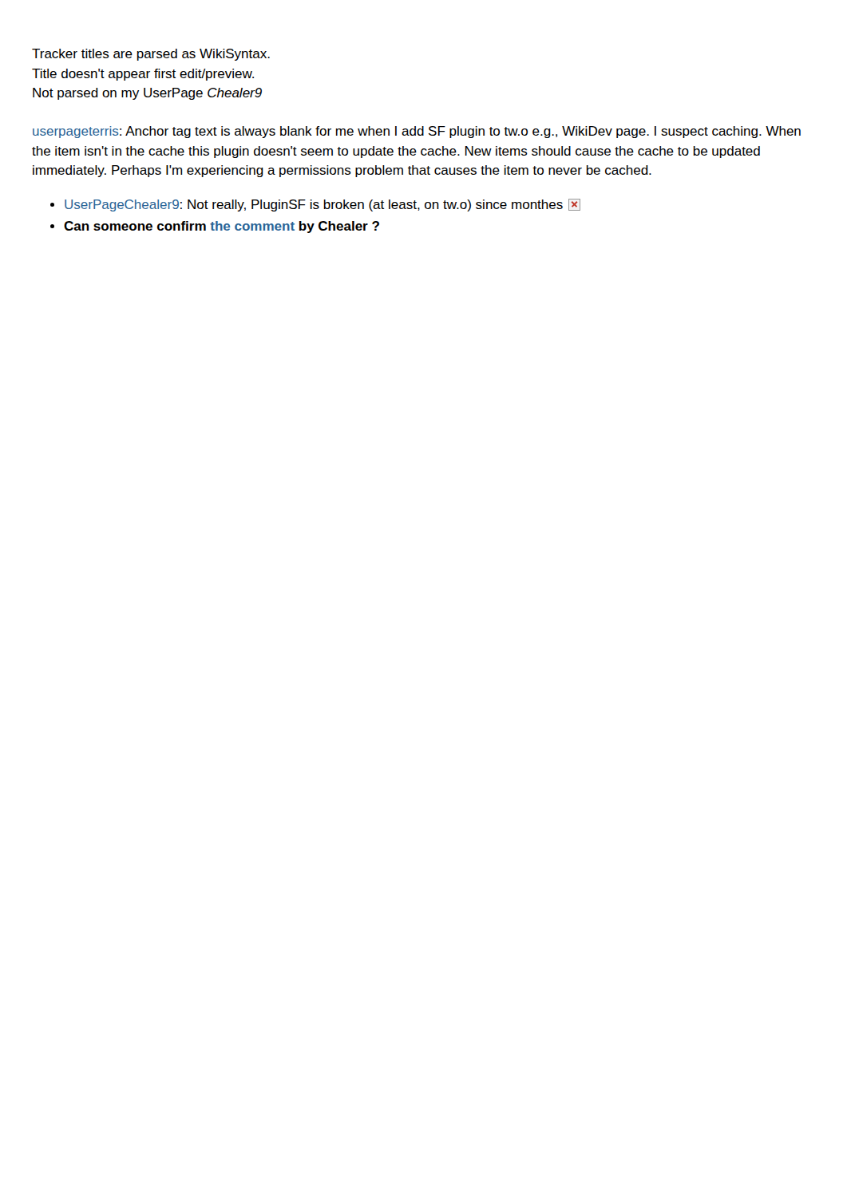Tracker titles are parsed as WikiSyntax. Title doesn't appear first edit/preview. Not parsed on my UserPage Chealer9
userpageterris: Anchor tag text is always blank for me when I add SF plugin to tw.o e.g., WikiDev page. I suspect caching. When the item isn't in the cache this plugin doesn't seem to update the cache. New items should cause the cache to be updated immediately. Perhaps I'm experiencing a permissions problem that causes the item to never be cached.
UserPageChealer9: Not really, PluginSF is broken (at least, on tw.o) since monthes
Can someone confirm the comment by Chealer ?